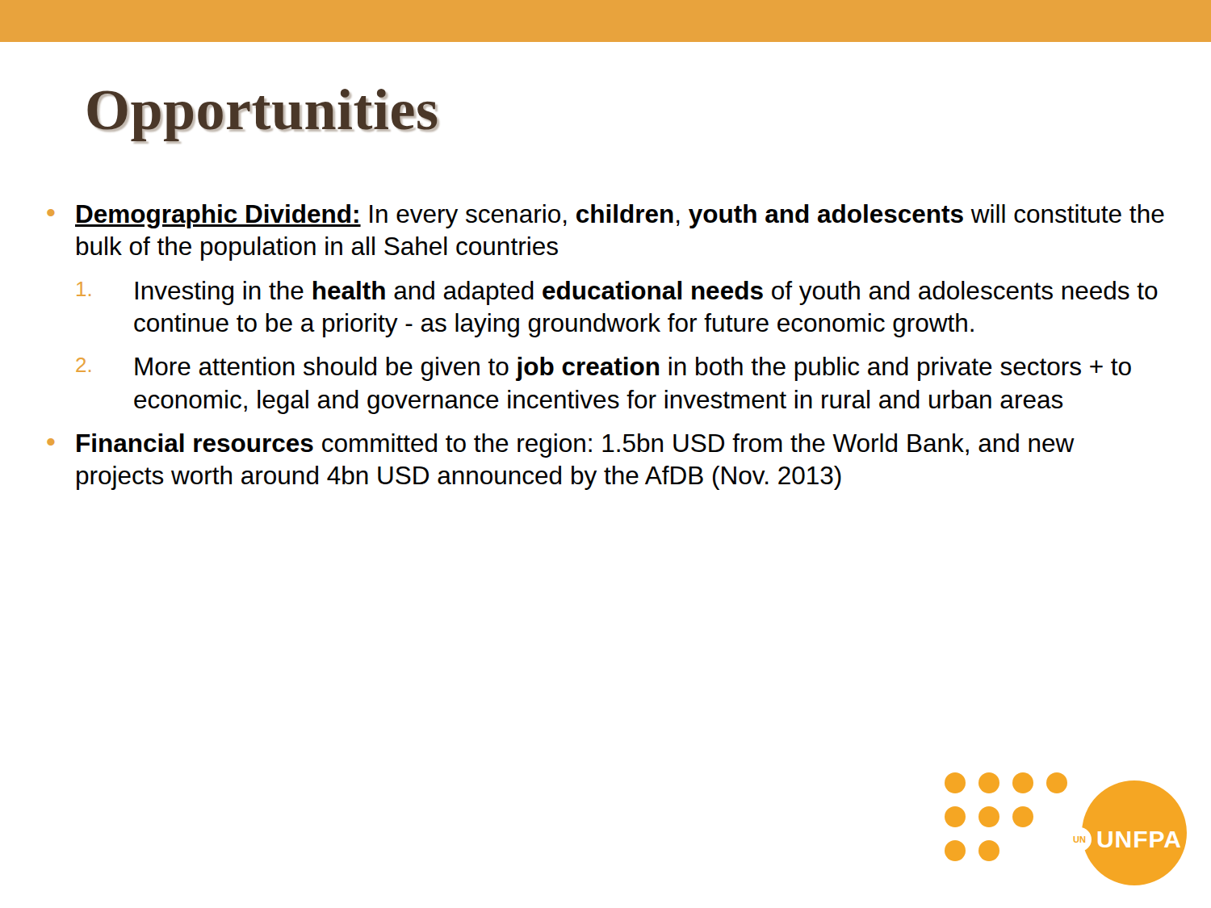Opportunities
Demographic Dividend: In every scenario, children, youth and adolescents will constitute the bulk of the population in all Sahel countries
Investing in the health and adapted educational needs of youth and adolescents needs to continue to be a priority - as laying groundwork for future economic growth.
More attention should be given to job creation in both the public and private sectors + to economic, legal and governance incentives for investment in rural and urban areas
Financial resources committed to the region: 1.5bn USD from the World Bank, and new projects worth around 4bn USD announced by the AfDB (Nov. 2013)
UNFPA
UN